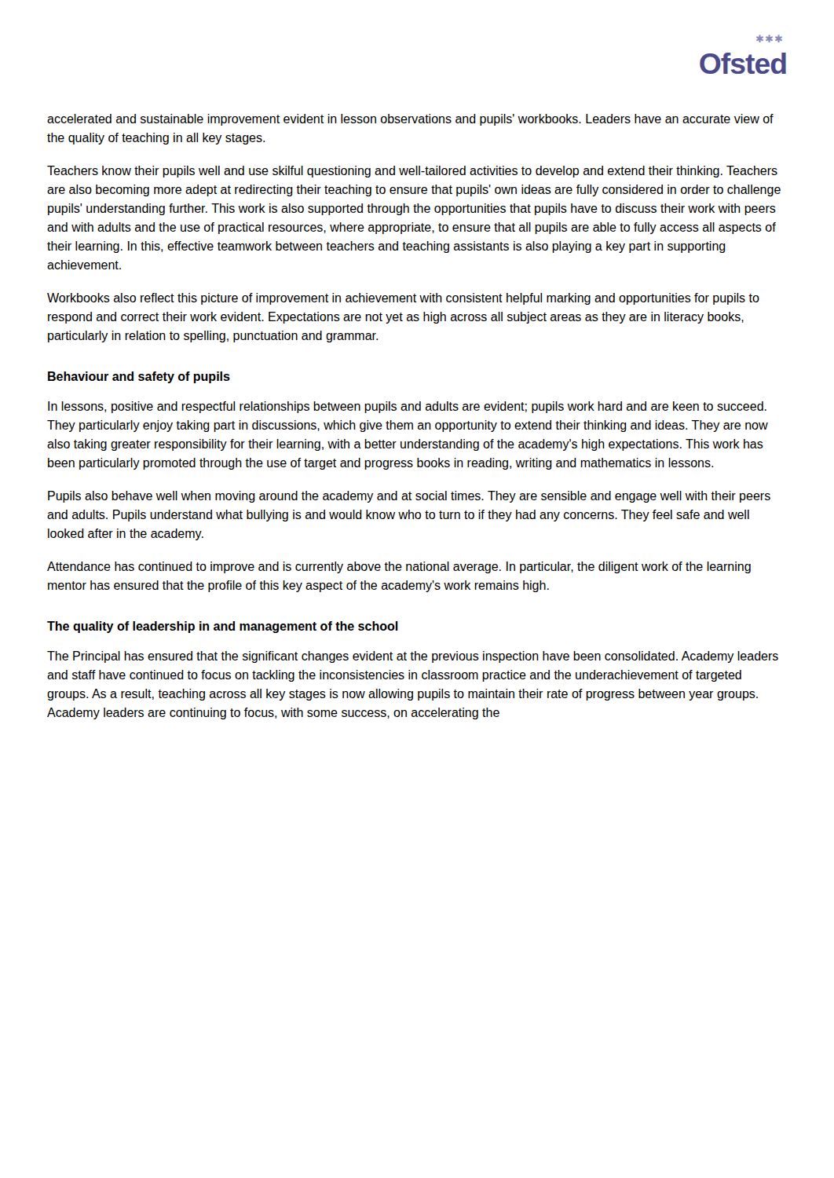✱✱✱ Ofsted
accelerated and sustainable improvement evident in lesson observations and pupils' workbooks. Leaders have an accurate view of the quality of teaching in all key stages.
Teachers know their pupils well and use skilful questioning and well-tailored activities to develop and extend their thinking. Teachers are also becoming more adept at redirecting their teaching to ensure that pupils' own ideas are fully considered in order to challenge pupils' understanding further. This work is also supported through the opportunities that pupils have to discuss their work with peers and with adults and the use of practical resources, where appropriate, to ensure that all pupils are able to fully access all aspects of their learning. In this, effective teamwork between teachers and teaching assistants is also playing a key part in supporting achievement.
Workbooks also reflect this picture of improvement in achievement with consistent helpful marking and opportunities for pupils to respond and correct their work evident. Expectations are not yet as high across all subject areas as they are in literacy books, particularly in relation to spelling, punctuation and grammar.
Behaviour and safety of pupils
In lessons, positive and respectful relationships between pupils and adults are evident; pupils work hard and are keen to succeed. They particularly enjoy taking part in discussions, which give them an opportunity to extend their thinking and ideas. They are now also taking greater responsibility for their learning, with a better understanding of the academy's high expectations. This work has been particularly promoted through the use of target and progress books in reading, writing and mathematics in lessons.
Pupils also behave well when moving around the academy and at social times. They are sensible and engage well with their peers and adults. Pupils understand what bullying is and would know who to turn to if they had any concerns. They feel safe and well looked after in the academy.
Attendance has continued to improve and is currently above the national average. In particular, the diligent work of the learning mentor has ensured that the profile of this key aspect of the academy's work remains high.
The quality of leadership in and management of the school
The Principal has ensured that the significant changes evident at the previous inspection have been consolidated. Academy leaders and staff have continued to focus on tackling the inconsistencies in classroom practice and the underachievement of targeted groups. As a result, teaching across all key stages is now allowing pupils to maintain their rate of progress between year groups. Academy leaders are continuing to focus, with some success, on accelerating the